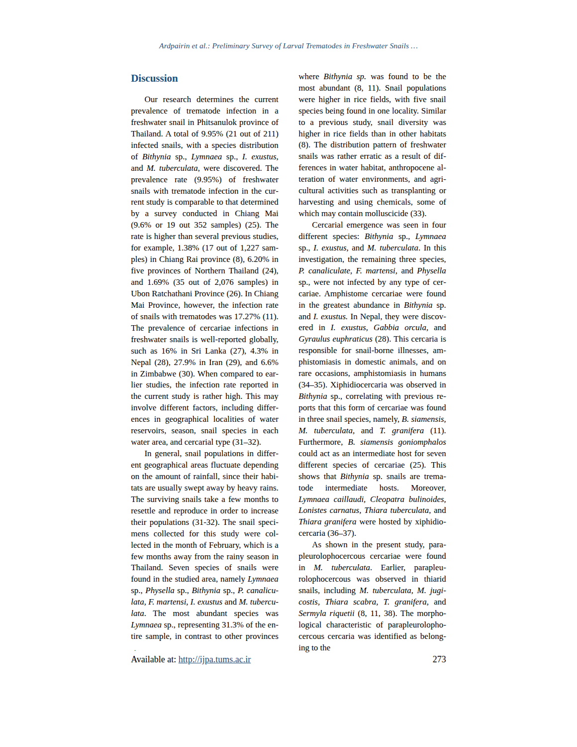Ardpairin et al.: Preliminary Survey of Larval Trematodes in Freshwater Snails …
Discussion
Our research determines the current prevalence of trematode infection in a freshwater snail in Phitsanulok province of Thailand. A total of 9.95% (21 out of 211) infected snails, with a species distribution of Bithynia sp., Lymnaea sp., I. exustus, and M. tuberculata, were discovered. The prevalence rate (9.95%) of freshwater snails with trematode infection in the current study is comparable to that determined by a survey conducted in Chiang Mai (9.6% or 19 out 352 samples) (25). The rate is higher than several previous studies, for example, 1.38% (17 out of 1,227 samples) in Chiang Rai province (8), 6.20% in five provinces of Northern Thailand (24), and 1.69% (35 out of 2,076 samples) in Ubon Ratchathani Province (26). In Chiang Mai Province, however, the infection rate of snails with trematodes was 17.27% (11). The prevalence of cercariae infections in freshwater snails is well-reported globally, such as 16% in Sri Lanka (27), 4.3% in Nepal (28), 27.9% in Iran (29), and 6.6% in Zimbabwe (30). When compared to earlier studies, the infection rate reported in the current study is rather high. This may involve different factors, including differences in geographical localities of water reservoirs, season, snail species in each water area, and cercarial type (31–32).
In general, snail populations in different geographical areas fluctuate depending on the amount of rainfall, since their habitats are usually swept away by heavy rains. The surviving snails take a few months to resettle and reproduce in order to increase their populations (31-32). The snail specimens collected for this study were collected in the month of February, which is a few months away from the rainy season in Thailand. Seven species of snails were found in the studied area, namely Lymnaea sp., Physella sp., Bithynia sp., P. canaliculata, F. martensi, I. exustus and M. tuberculata. The most abundant species was Lymnaea sp., representing 31.3% of the entire sample, in contrast to other provinces where Bithynia sp. was found to be the most abundant (8, 11). Snail populations were higher in rice fields, with five snail species being found in one locality. Similar to a previous study, snail diversity was higher in rice fields than in other habitats (8). The distribution pattern of freshwater snails was rather erratic as a result of differences in water habitat, anthropocene alteration of water environments, and agricultural activities such as transplanting or harvesting and using chemicals, some of which may contain molluscicide (33).
Cercarial emergence was seen in four different species: Bithynia sp., Lymnaea sp., I. exustus, and M. tuberculata. In this investigation, the remaining three species, P. canaliculate, F. martensi, and Physella sp., were not infected by any type of cercariae. Amphistome cercariae were found in the greatest abundance in Bithynia sp. and I. exustus. In Nepal, they were discovered in I. exustus, Gabbia orcula, and Gyraulus euphraticus (28). This cercaria is responsible for snail-borne illnesses, amphistomiasis in domestic animals, and on rare occasions, amphistomiasis in humans (34–35). Xiphidiocercaria was observed in Bithynia sp., correlating with previous reports that this form of cercariae was found in three snail species, namely, B. siamensis, M. tuberculata, and T. granifera (11). Furthermore, B. siamensis goniomphalos could act as an intermediate host for seven different species of cercariae (25). This shows that Bithynia sp. snails are trematode intermediate hosts. Moreover, Lymnaea caillaudi, Cleopatra bulinoides, Lonistes carnatus, Thiara tuberculata, and Thiara granifera were hosted by xiphidiocercaria (36–37).
As shown in the present study, parapleurolophocercous cercariae were found in M. tuberculata. Earlier, parapleurolophocercous was observed in thiarid snails, including M. tuberculata, M. jugicostis, Thiara scabra, T. granifera, and Sermyla riquetii (8, 11, 38). The morphological characteristic of parapleurolophocercous cercaria was identified as belonging to the
.
Available at: http://ijpa.tums.ac.ir 273